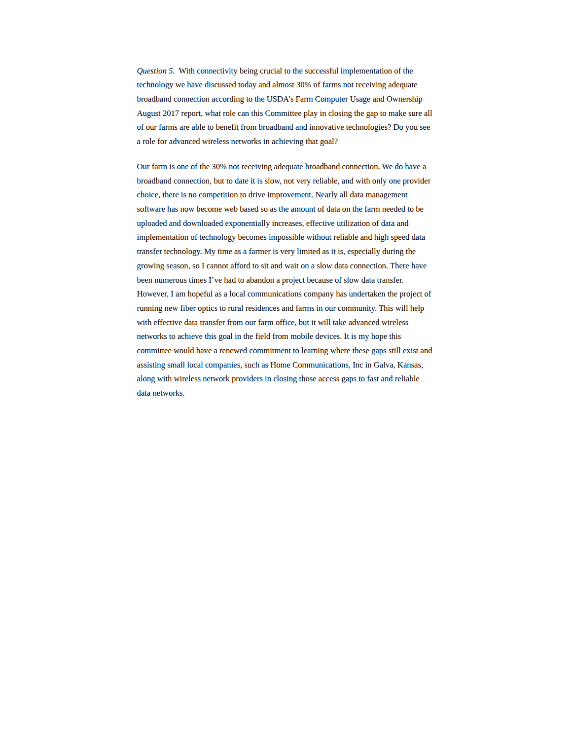Question 5. With connectivity being crucial to the successful implementation of the technology we have discussed today and almost 30% of farms not receiving adequate broadband connection according to the USDA’s Farm Computer Usage and Ownership August 2017 report, what role can this Committee play in closing the gap to make sure all of our farms are able to benefit from broadband and innovative technologies? Do you see a role for advanced wireless networks in achieving that goal?
Our farm is one of the 30% not receiving adequate broadband connection. We do have a broadband connection, but to date it is slow, not very reliable, and with only one provider choice, there is no competition to drive improvement. Nearly all data management software has now become web based so as the amount of data on the farm needed to be uploaded and downloaded exponentially increases, effective utilization of data and implementation of technology becomes impossible without reliable and high speed data transfer technology. My time as a farmer is very limited as it is, especially during the growing season, so I cannot afford to sit and wait on a slow data connection. There have been numerous times I’ve had to abandon a project because of slow data transfer. However, I am hopeful as a local communications company has undertaken the project of running new fiber optics to rural residences and farms in our community. This will help with effective data transfer from our farm office, but it will take advanced wireless networks to achieve this goal in the field from mobile devices. It is my hope this committee would have a renewed commitment to learning where these gaps still exist and assisting small local companies, such as Home Communications, Inc in Galva, Kansas, along with wireless network providers in closing those access gaps to fast and reliable data networks.